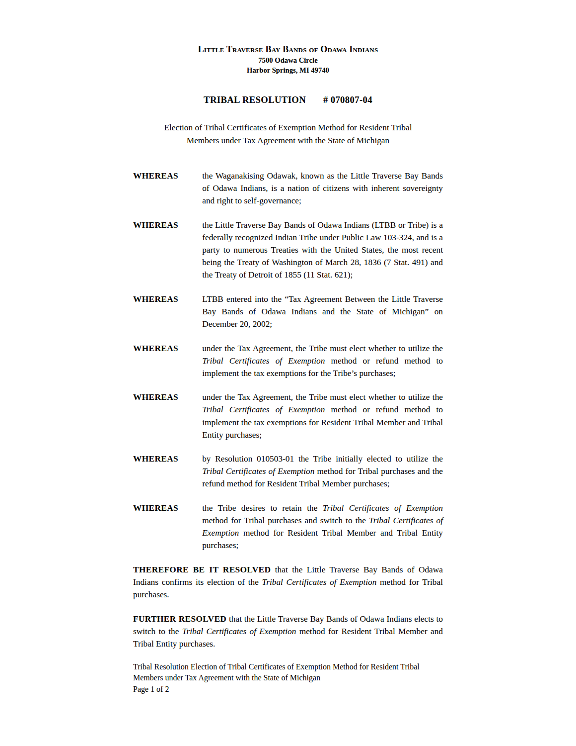Little Traverse Bay Bands of Odawa Indians
7500 Odawa Circle
Harbor Springs, MI 49740
TRIBAL RESOLUTION # 070807-04
Election of Tribal Certificates of Exemption Method for Resident Tribal Members under Tax Agreement with the State of Michigan
WHEREAS
the Waganakising Odawak, known as the Little Traverse Bay Bands of Odawa Indians, is a nation of citizens with inherent sovereignty and right to self-governance;
WHEREAS
the Little Traverse Bay Bands of Odawa Indians (LTBB or Tribe) is a federally recognized Indian Tribe under Public Law 103-324, and is a party to numerous Treaties with the United States, the most recent being the Treaty of Washington of March 28, 1836 (7 Stat. 491) and the Treaty of Detroit of 1855 (11 Stat. 621);
WHEREAS
LTBB entered into the “Tax Agreement Between the Little Traverse Bay Bands of Odawa Indians and the State of Michigan” on December 20, 2002;
WHEREAS
under the Tax Agreement, the Tribe must elect whether to utilize the Tribal Certificates of Exemption method or refund method to implement the tax exemptions for the Tribe’s purchases;
WHEREAS
under the Tax Agreement, the Tribe must elect whether to utilize the Tribal Certificates of Exemption method or refund method to implement the tax exemptions for Resident Tribal Member and Tribal Entity purchases;
WHEREAS
by Resolution 010503-01 the Tribe initially elected to utilize the Tribal Certificates of Exemption method for Tribal purchases and the refund method for Resident Tribal Member purchases;
WHEREAS
the Tribe desires to retain the Tribal Certificates of Exemption method for Tribal purchases and switch to the Tribal Certificates of Exemption method for Resident Tribal Member and Tribal Entity purchases;
THEREFORE BE IT RESOLVED that the Little Traverse Bay Bands of Odawa Indians confirms its election of the Tribal Certificates of Exemption method for Tribal purchases.
FURTHER RESOLVED that the Little Traverse Bay Bands of Odawa Indians elects to switch to the Tribal Certificates of Exemption method for Resident Tribal Member and Tribal Entity purchases.
Tribal Resolution Election of Tribal Certificates of Exemption Method for Resident Tribal Members under Tax Agreement with the State of Michigan
Page 1 of 2